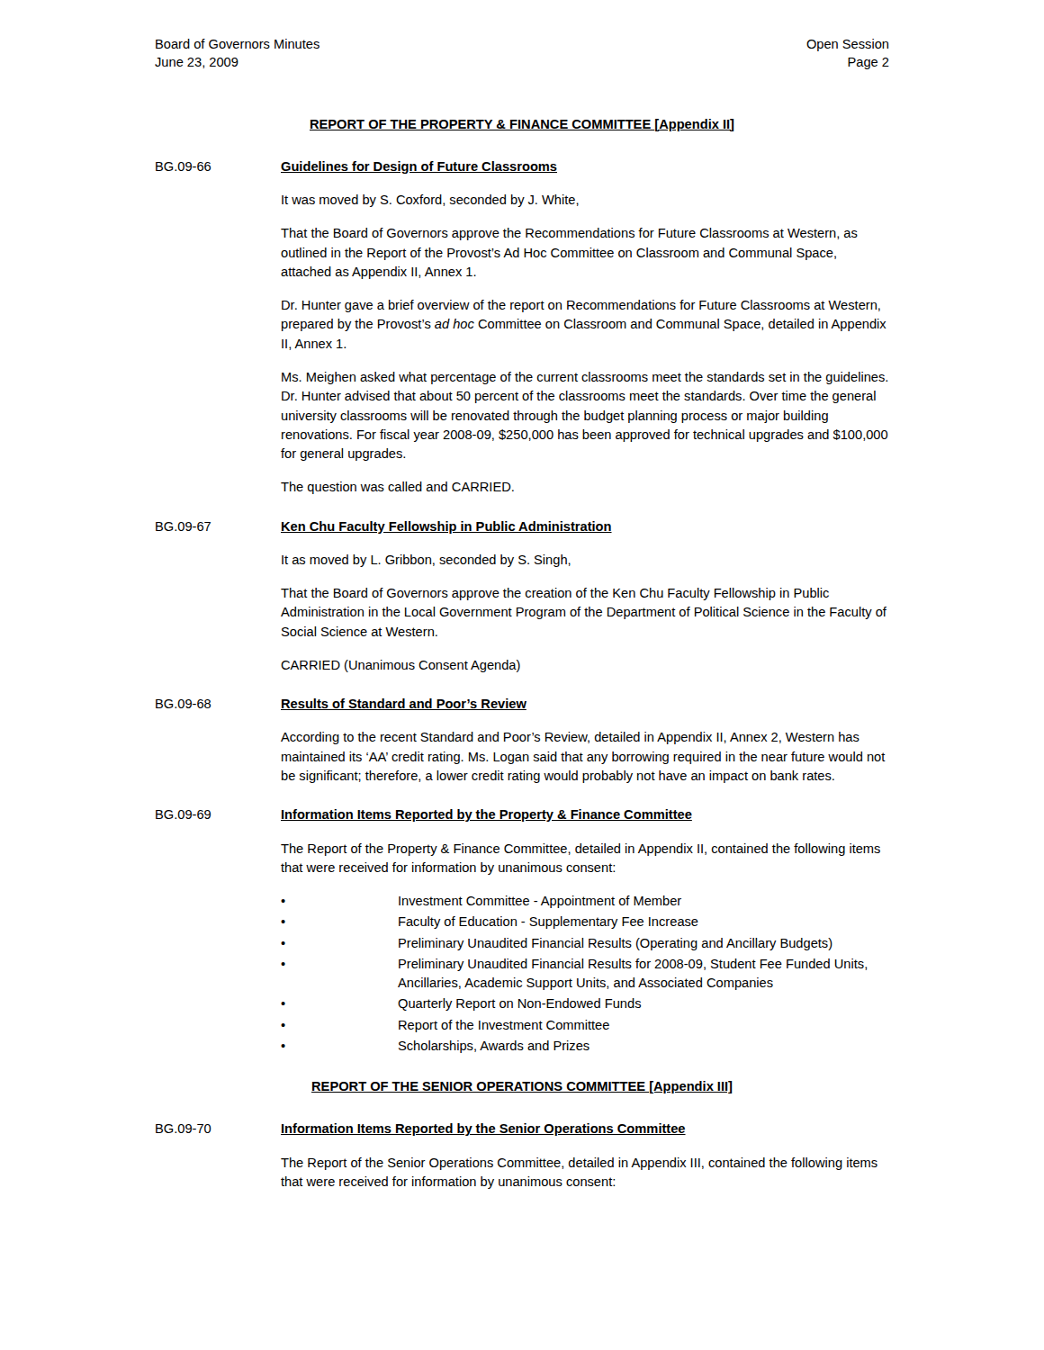Board of Governors Minutes
June 23, 2009
Open Session
Page 2
REPORT OF THE PROPERTY & FINANCE COMMITTEE [Appendix II]
BG.09-66
Guidelines for Design of Future Classrooms
It was moved by S. Coxford, seconded by J. White,
That the Board of Governors approve the Recommendations for Future Classrooms at Western, as outlined in the Report of the Provost’s Ad Hoc Committee on Classroom and Communal Space, attached as Appendix II, Annex 1.
Dr. Hunter gave a brief overview of the report on Recommendations for Future Classrooms at Western, prepared by the Provost’s ad hoc Committee on Classroom and Communal Space, detailed in Appendix II, Annex 1.
Ms. Meighen asked what percentage of the current classrooms meet the standards set in the guidelines. Dr. Hunter advised that about 50 percent of the classrooms meet the standards. Over time the general university classrooms will be renovated through the budget planning process or major building renovations. For fiscal year 2008-09, $250,000 has been approved for technical upgrades and $100,000 for general upgrades.
The question was called and CARRIED.
BG.09-67
Ken Chu Faculty Fellowship in Public Administration
It as moved by L. Gribbon, seconded by S. Singh,
That the Board of Governors approve the creation of the Ken Chu Faculty Fellowship in Public Administration in the Local Government Program of the Department of Political Science in the Faculty of Social Science at Western.
CARRIED (Unanimous Consent Agenda)
BG.09-68
Results of Standard and Poor’s Review
According to the recent Standard and Poor’s Review, detailed in Appendix II, Annex 2, Western has maintained its ‘AA’ credit rating. Ms. Logan said that any borrowing required in the near future would not be significant; therefore, a lower credit rating would probably not have an impact on bank rates.
BG.09-69
Information Items Reported by the Property & Finance Committee
The Report of the Property & Finance Committee, detailed in Appendix II, contained the following items that were received for information by unanimous consent:
Investment Committee - Appointment of Member
Faculty of Education - Supplementary Fee Increase
Preliminary Unaudited Financial Results (Operating and Ancillary Budgets)
Preliminary Unaudited Financial Results for 2008-09, Student Fee Funded Units, Ancillaries, Academic Support Units, and Associated Companies
Quarterly Report on Non-Endowed Funds
Report of the Investment Committee
Scholarships, Awards and Prizes
REPORT OF THE SENIOR OPERATIONS COMMITTEE [Appendix III]
BG.09-70
Information Items Reported by the Senior Operations Committee
The Report of the Senior Operations Committee, detailed in Appendix III, contained the following items that were received for information by unanimous consent: